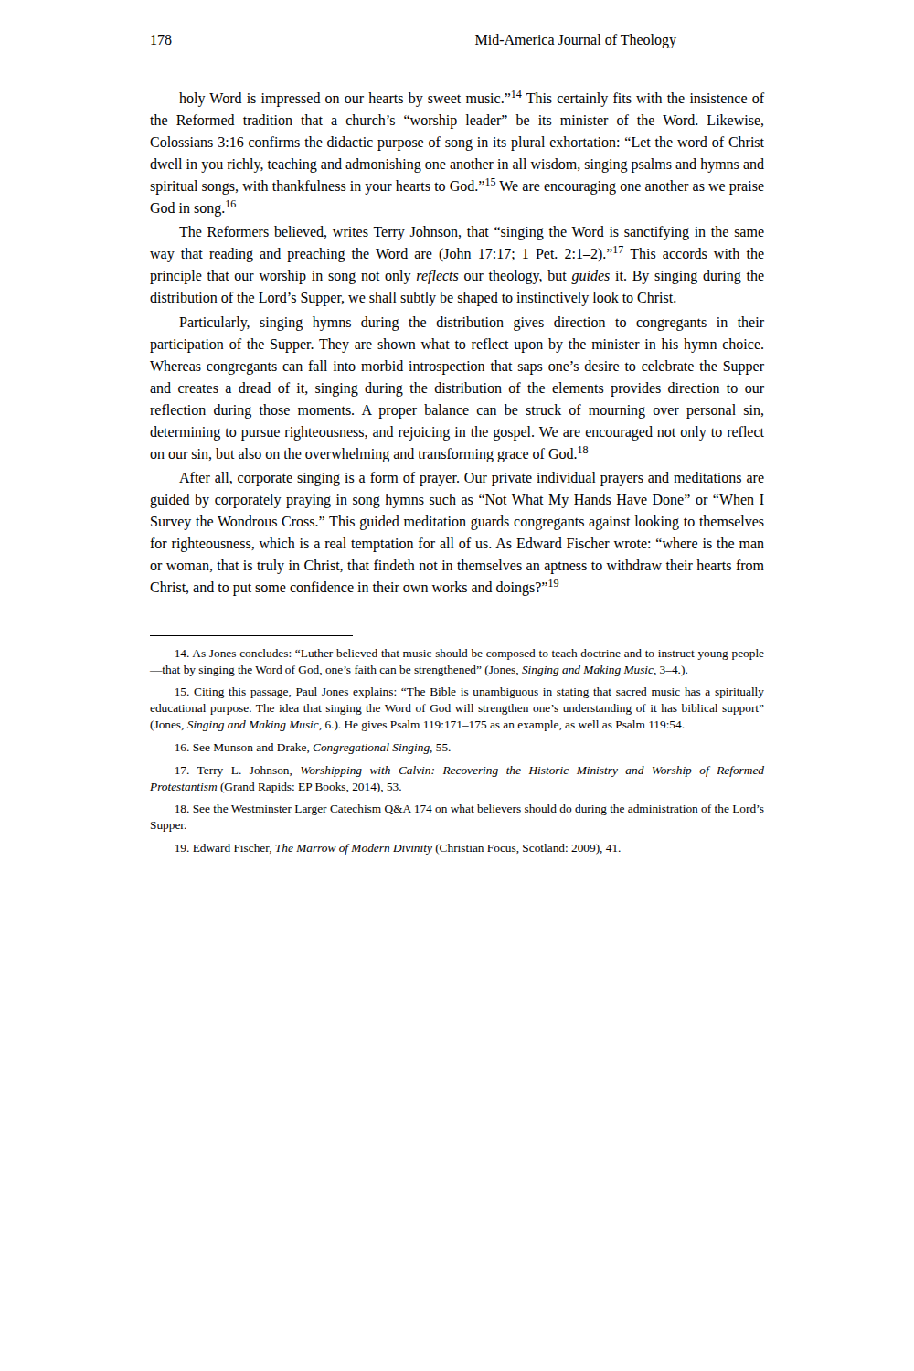178 Mid-America Journal of Theology
holy Word is impressed on our hearts by sweet music.”14 This certainly fits with the insistence of the Reformed tradition that a church’s “worship leader” be its minister of the Word. Likewise, Colossians 3:16 confirms the didactic purpose of song in its plural exhortation: “Let the word of Christ dwell in you richly, teaching and admonishing one another in all wisdom, singing psalms and hymns and spiritual songs, with thankfulness in your hearts to God.”15 We are encouraging one another as we praise God in song.16
The Reformers believed, writes Terry Johnson, that “singing the Word is sanctifying in the same way that reading and preaching the Word are (John 17:17; 1 Pet. 2:1–2).”17 This accords with the principle that our worship in song not only reflects our theology, but guides it. By singing during the distribution of the Lord’s Supper, we shall subtly be shaped to instinctively look to Christ.
Particularly, singing hymns during the distribution gives direction to congregants in their participation of the Supper. They are shown what to reflect upon by the minister in his hymn choice. Whereas congregants can fall into morbid introspection that saps one’s desire to celebrate the Supper and creates a dread of it, singing during the distribution of the elements provides direction to our reflection during those moments. A proper balance can be struck of mourning over personal sin, determining to pursue righteousness, and rejoicing in the gospel. We are encouraged not only to reflect on our sin, but also on the overwhelming and transforming grace of God.18
After all, corporate singing is a form of prayer. Our private individual prayers and meditations are guided by corporately praying in song hymns such as “Not What My Hands Have Done” or “When I Survey the Wondrous Cross.” This guided meditation guards congregants against looking to themselves for righteousness, which is a real temptation for all of us. As Edward Fischer wrote: “where is the man or woman, that is truly in Christ, that findeth not in themselves an aptness to withdraw their hearts from Christ, and to put some confidence in their own works and doings?”19
14. As Jones concludes: “Luther believed that music should be composed to teach doctrine and to instruct young people—that by singing the Word of God, one’s faith can be strengthened” (Jones, Singing and Making Music, 3–4.).
15. Citing this passage, Paul Jones explains: “The Bible is unambiguous in stating that sacred music has a spiritually educational purpose. The idea that singing the Word of God will strengthen one’s understanding of it has biblical support” (Jones, Singing and Making Music, 6.). He gives Psalm 119:171–175 as an example, as well as Psalm 119:54.
16. See Munson and Drake, Congregational Singing, 55.
17. Terry L. Johnson, Worshipping with Calvin: Recovering the Historic Ministry and Worship of Reformed Protestantism (Grand Rapids: EP Books, 2014), 53.
18. See the Westminster Larger Catechism Q&A 174 on what believers should do during the administration of the Lord’s Supper.
19. Edward Fischer, The Marrow of Modern Divinity (Christian Focus, Scotland: 2009), 41.